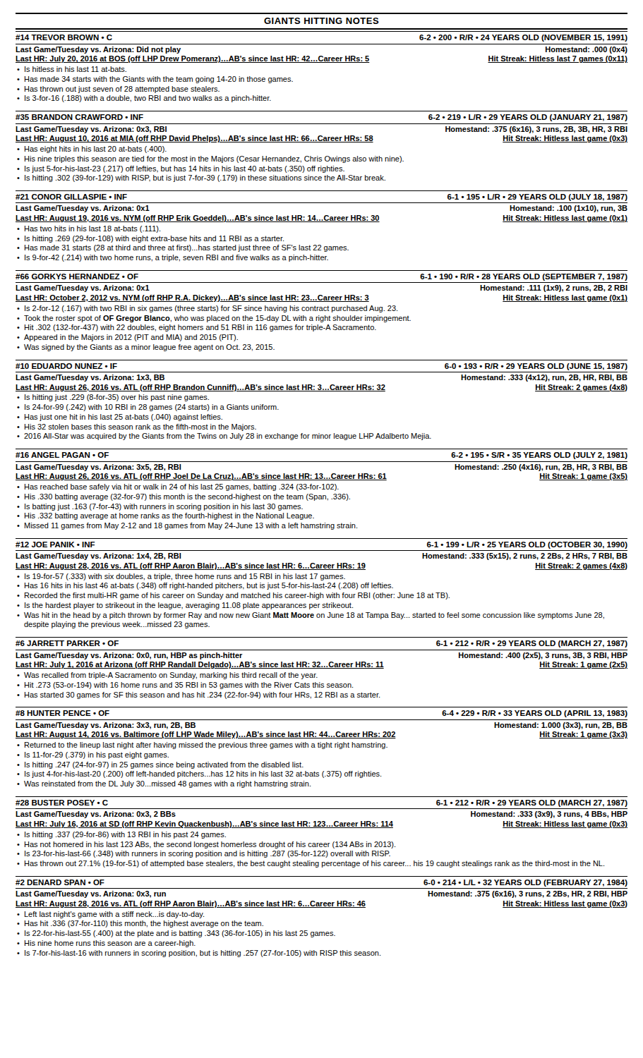GIANTS HITTING NOTES
#14 TREVOR BROWN • C 6-2 • 200 • R/R • 24 YEARS OLD (NOVEMBER 15, 1991)
Last Game/Tuesday vs. Arizona: Did not play Homestand: .000 (0x4)
Last HR: July 20, 2016 at BOS (off LHP Drew Pomeranz)…AB's since last HR: 42…Career HRs: 5 Hit Streak: Hitless last 7 games (0x11)
Is hitless in his last 11 at-bats.
Has made 34 starts with the Giants with the team going 14-20 in those games.
Has thrown out just seven of 28 attempted base stealers.
Is 3-for-16 (.188) with a double, two RBI and two walks as a pinch-hitter.
#35 BRANDON CRAWFORD • INF 6-2 • 219 • L/R • 29 YEARS OLD (JANUARY 21, 1987)
Last Game/Tuesday vs. Arizona: 0x3, RBI Homestand: .375 (6x16), 3 runs, 2B, 3B, HR, 3 RBI
Last HR: August 10, 2016 at MIA (off RHP David Phelps)…AB's since last HR: 66…Career HRs: 58 Hit Streak: Hitless last game (0x3)
Has eight hits in his last 20 at-bats (.400).
His nine triples this season are tied for the most in the Majors (Cesar Hernandez, Chris Owings also with nine).
Is just 5-for-his-last-23 (.217) off lefties, but has 14 hits in his last 40 at-bats (.350) off righties.
Is hitting .302 (39-for-129) with RISP, but is just 7-for-39 (.179) in these situations since the All-Star break.
#21 CONOR GILLASPIE • INF 6-1 • 195 • L/R • 29 YEARS OLD (JULY 18, 1987)
Last Game/Tuesday vs. Arizona: 0x1 Homestand: .100 (1x10), run, 3B
Last HR: August 19, 2016 vs. NYM (off RHP Erik Goeddel)…AB's since last HR: 14…Career HRs: 30 Hit Streak: Hitless last game (0x1)
Has two hits in his last 18 at-bats (.111).
Is hitting .269 (29-for-108) with eight extra-base hits and 11 RBI as a starter.
Has made 31 starts (28 at third and three at first)...has started just three of SF's last 22 games.
Is 9-for-42 (.214) with two home runs, a triple, seven RBI and five walks as a pinch-hitter.
#66 GORKYS HERNANDEZ • OF 6-1 • 190 • R/R • 28 YEARS OLD (SEPTEMBER 7, 1987)
Last Game/Tuesday vs. Arizona: 0x1 Homestand: .111 (1x9), 2 runs, 2B, 2 RBI
Last HR: October 2, 2012 vs. NYM (off RHP R.A. Dickey)…AB's since last HR: 23…Career HRs: 3 Hit Streak: Hitless last game (0x1)
Is 2-for-12 (.167) with two RBI in six games (three starts) for SF since having his contract purchased Aug. 23.
Took the roster spot of OF Gregor Blanco, who was placed on the 15-day DL with a right shoulder impingement.
Hit .302 (132-for-437) with 22 doubles, eight homers and 51 RBI in 116 games for triple-A Sacramento.
Appeared in the Majors in 2012 (PIT and MIA) and 2015 (PIT).
Was signed by the Giants as a minor league free agent on Oct. 23, 2015.
#10 EDUARDO NUNEZ • IF 6-0 • 193 • R/R • 29 YEARS OLD (JUNE 15, 1987)
Last Game/Tuesday vs. Arizona: 1x3, BB Homestand: .333 (4x12), run, 2B, HR, RBI, BB
Last HR: August 26, 2016 vs. ATL (off RHP Brandon Cunniff)…AB's since last HR: 3…Career HRs: 32 Hit Streak: 2 games (4x8)
Is hitting just .229 (8-for-35) over his past nine games.
Is 24-for-99 (.242) with 10 RBI in 28 games (24 starts) in a Giants uniform.
Has just one hit in his last 25 at-bats (.040) against lefties.
His 32 stolen bases this season rank as the fifth-most in the Majors.
2016 All-Star was acquired by the Giants from the Twins on July 28 in exchange for minor league LHP Adalberto Mejia.
#16 ANGEL PAGAN • OF 6-2 • 195 • S/R • 35 YEARS OLD (JULY 2, 1981)
Last Game/Tuesday vs. Arizona: 3x5, 2B, RBI Homestand: .250 (4x16), run, 2B, HR, 3 RBI, BB
Last HR: August 26, 2016 vs. ATL (off RHP Joel De La Cruz)…AB's since last HR: 13…Career HRs: 61 Hit Streak: 1 game (3x5)
Has reached base safely via hit or walk in 24 of his last 25 games, batting .324 (33-for-102).
His .330 batting average (32-for-97) this month is the second-highest on the team (Span, .336).
Is batting just .163 (7-for-43) with runners in scoring position in his last 30 games.
His .332 batting average at home ranks as the fourth-highest in the National League.
Missed 11 games from May 2-12 and 18 games from May 24-June 13 with a left hamstring strain.
#12 JOE PANIK • INF 6-1 • 199 • L/R • 25 YEARS OLD (OCTOBER 30, 1990)
Last Game/Tuesday vs. Arizona: 1x4, 2B, RBI Homestand: .333 (5x15), 2 runs, 2 2Bs, 2 HRs, 7 RBI, BB
Last HR: August 28, 2016 vs. ATL (off RHP Aaron Blair)…AB's since last HR: 6…Career HRs: 19 Hit Streak: 2 games (4x8)
Is 19-for-57 (.333) with six doubles, a triple, three home runs and 15 RBI in his last 17 games.
Has 16 hits in his last 46 at-bats (.348) off right-handed pitchers, but is just 5-for-his-last-24 (.208) off lefties.
Recorded the first multi-HR game of his career on Sunday and matched his career-high with four RBI (other: June 18 at TB).
Is the hardest player to strikeout in the league, averaging 11.08 plate appearances per strikeout.
Was hit in the head by a pitch thrown by former Ray and now new Giant Matt Moore on June 18 at Tampa Bay... started to feel some concussion like symptoms June 28, despite playing the previous week...missed 23 games.
#6 JARRETT PARKER • OF 6-1 • 212 • R/R • 29 YEARS OLD (MARCH 27, 1987)
Last Game/Tuesday vs. Arizona: 0x0, run, HBP as pinch-hitter Homestand: .400 (2x5), 3 runs, 3B, 3 RBI, HBP
Last HR: July 1, 2016 at Arizona (off RHP Randall Delgado)…AB's since last HR: 32…Career HRs: 11 Hit Streak: 1 game (2x5)
Was recalled from triple-A Sacramento on Sunday, marking his third recall of the year.
Hit .273 (53-or-194) with 16 home runs and 35 RBI in 53 games with the River Cats this season.
Has started 30 games for SF this season and has hit .234 (22-for-94) with four HRs, 12 RBI as a starter.
#8 HUNTER PENCE • OF 6-4 • 229 • R/R • 33 YEARS OLD (APRIL 13, 1983)
Last Game/Tuesday vs. Arizona: 3x3, run, 2B, BB Homestand: 1.000 (3x3), run, 2B, BB
Last HR: August 14, 2016 vs. Baltimore (off LHP Wade Miley)…AB's since last HR: 44…Career HRs: 202 Hit Streak: 1 game (3x3)
Returned to the lineup last night after having missed the previous three games with a tight right hamstring.
Is 11-for-29 (.379) in his past eight games.
Is hitting .247 (24-for-97) in 25 games since being activated from the disabled list.
Is just 4-for-his-last-20 (.200) off left-handed pitchers...has 12 hits in his last 32 at-bats (.375) off righties.
Was reinstated from the DL July 30...missed 48 games with a right hamstring strain.
#28 BUSTER POSEY • C 6-1 • 212 • R/R • 29 YEARS OLD (MARCH 27, 1987)
Last Game/Tuesday vs. Arizona: 0x3, 2 BBs Homestand: .333 (3x9), 3 runs, 4 BBs, HBP
Last HR: July 16, 2016 at SD (off RHP Kevin Quackenbush)…AB's since last HR: 123…Career HRs: 114 Hit Streak: Hitless last game (0x3)
Is hitting .337 (29-for-86) with 13 RBI in his past 24 games.
Has not homered in his last 123 ABs, the second longest homerless drought of his career (134 ABs in 2013).
Is 23-for-his-last-66 (.348) with runners in scoring position and is hitting .287 (35-for-122) overall with RISP.
Has thrown out 27.1% (19-for-51) of attempted base stealers, the best caught stealing percentage of his career... his 19 caught stealings rank as the third-most in the NL.
#2 DENARD SPAN • OF 6-0 • 214 • L/L • 32 YEARS OLD (FEBRUARY 27, 1984)
Last Game/Tuesday vs. Arizona: 0x3, run Homestand: .375 (6x16), 3 runs, 2 2Bs, HR, 2 RBI, HBP
Last HR: August 28, 2016 vs. ATL (off RHP Aaron Blair)…AB's since last HR: 6…Career HRs: 46 Hit Streak: Hitless last game (0x3)
Left last night's game with a stiff neck...is day-to-day.
Has hit .336 (37-for-110) this month, the highest average on the team.
Is 22-for-his-last-55 (.400) at the plate and is batting .343 (36-for-105) in his last 25 games.
His nine home runs this season are a career-high.
Is 7-for-his-last-16 with runners in scoring position, but is hitting .257 (27-for-105) with RISP this season.